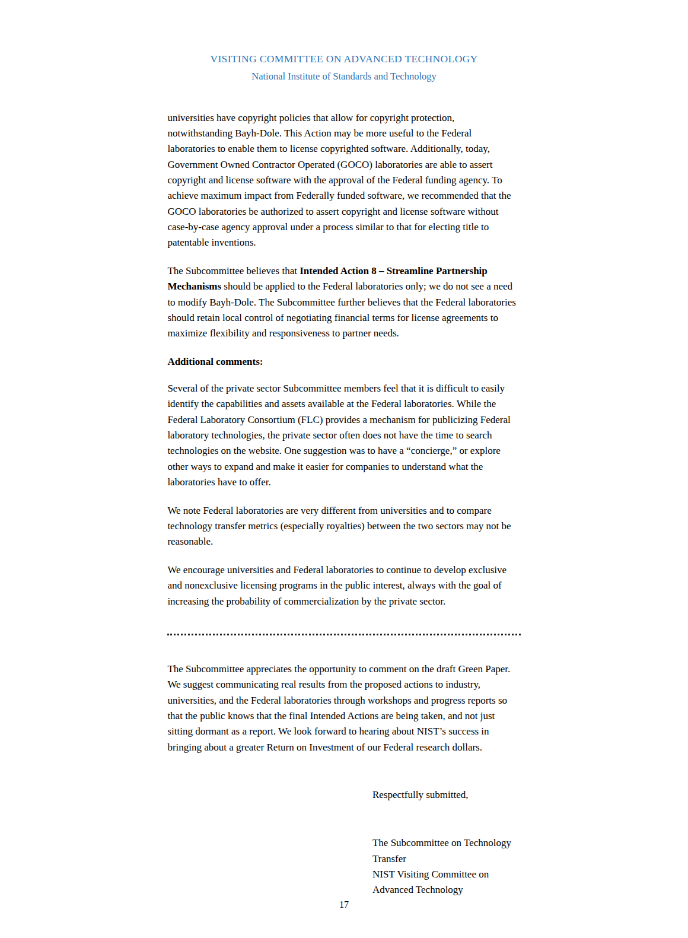VISITING COMMITTEE ON ADVANCED TECHNOLOGY
National Institute of Standards and Technology
universities have copyright policies that allow for copyright protection, notwithstanding Bayh-Dole. This Action may be more useful to the Federal laboratories to enable them to license copyrighted software. Additionally, today, Government Owned Contractor Operated (GOCO) laboratories are able to assert copyright and license software with the approval of the Federal funding agency. To achieve maximum impact from Federally funded software, we recommended that the GOCO laboratories be authorized to assert copyright and license software without case-by-case agency approval under a process similar to that for electing title to patentable inventions.
The Subcommittee believes that Intended Action 8 – Streamline Partnership Mechanisms should be applied to the Federal laboratories only; we do not see a need to modify Bayh-Dole. The Subcommittee further believes that the Federal laboratories should retain local control of negotiating financial terms for license agreements to maximize flexibility and responsiveness to partner needs.
Additional comments:
Several of the private sector Subcommittee members feel that it is difficult to easily identify the capabilities and assets available at the Federal laboratories. While the Federal Laboratory Consortium (FLC) provides a mechanism for publicizing Federal laboratory technologies, the private sector often does not have the time to search technologies on the website. One suggestion was to have a “concierge,” or explore other ways to expand and make it easier for companies to understand what the laboratories have to offer.
We note Federal laboratories are very different from universities and to compare technology transfer metrics (especially royalties) between the two sectors may not be reasonable.
We encourage universities and Federal laboratories to continue to develop exclusive and nonexclusive licensing programs in the public interest, always with the goal of increasing the probability of commercialization by the private sector.
The Subcommittee appreciates the opportunity to comment on the draft Green Paper. We suggest communicating real results from the proposed actions to industry, universities, and the Federal laboratories through workshops and progress reports so that the public knows that the final Intended Actions are being taken, and not just sitting dormant as a report. We look forward to hearing about NIST’s success in bringing about a greater Return on Investment of our Federal research dollars.
Respectfully submitted,
The Subcommittee on Technology Transfer
NIST Visiting Committee on Advanced Technology
17